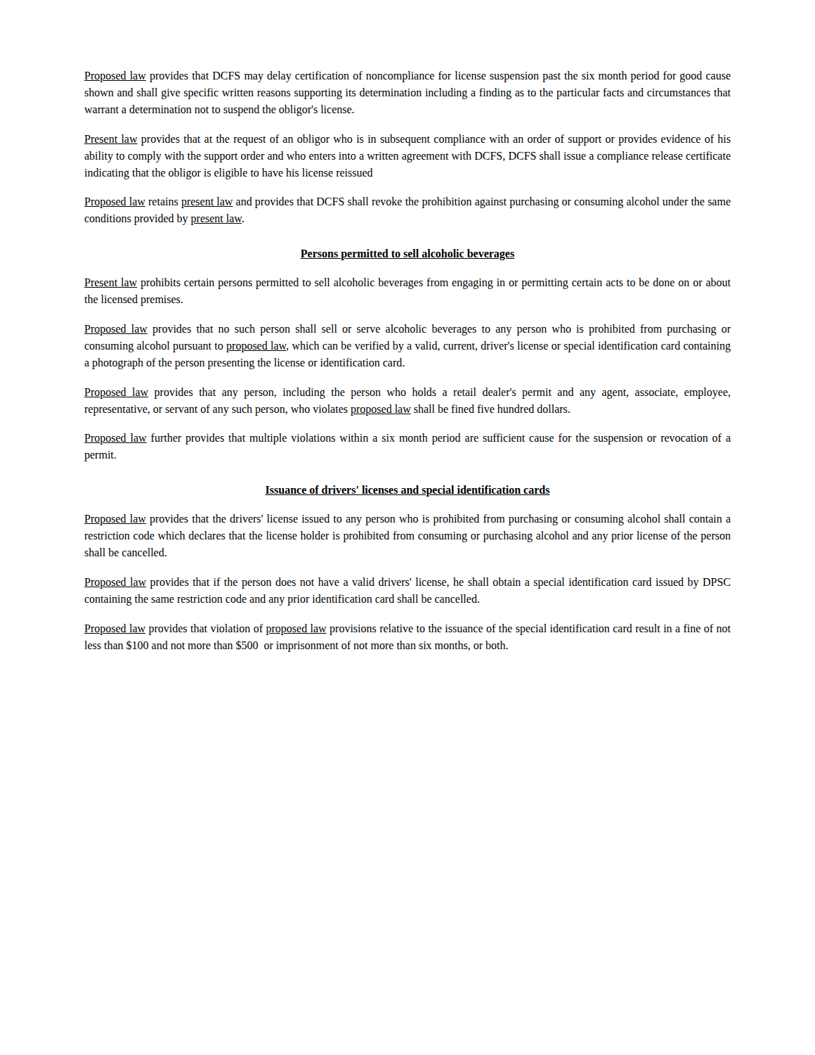Proposed law provides that DCFS may delay certification of noncompliance for license suspension past the six month period for good cause shown and shall give specific written reasons supporting its determination including a finding as to the particular facts and circumstances that warrant a determination not to suspend the obligor's license.
Present law provides that at the request of an obligor who is in subsequent compliance with an order of support or provides evidence of his ability to comply with the support order and who enters into a written agreement with DCFS, DCFS shall issue a compliance release certificate indicating that the obligor is eligible to have his license reissued
Proposed law retains present law and provides that DCFS shall revoke the prohibition against purchasing or consuming alcohol under the same conditions provided by present law.
Persons permitted to sell alcoholic beverages
Present law prohibits certain persons permitted to sell alcoholic beverages from engaging in or permitting certain acts to be done on or about the licensed premises.
Proposed law provides that no such person shall sell or serve alcoholic beverages to any person who is prohibited from purchasing or consuming alcohol pursuant to proposed law, which can be verified by a valid, current, driver's license or special identification card containing a photograph of the person presenting the license or identification card.
Proposed law provides that any person, including the person who holds a retail dealer's permit and any agent, associate, employee, representative, or servant of any such person, who violates proposed law shall be fined five hundred dollars.
Proposed law further provides that multiple violations within a six month period are sufficient cause for the suspension or revocation of a permit.
Issuance of drivers' licenses and special identification cards
Proposed law provides that the drivers' license issued to any person who is prohibited from purchasing or consuming alcohol shall contain a restriction code which declares that the license holder is prohibited from consuming or purchasing alcohol and any prior license of the person shall be cancelled.
Proposed law provides that if the person does not have a valid drivers' license, he shall obtain a special identification card issued by DPSC containing the same restriction code and any prior identification card shall be cancelled.
Proposed law provides that violation of proposed law provisions relative to the issuance of the special identification card result in a fine of not less than $100 and not more than $500 or imprisonment of not more than six months, or both.